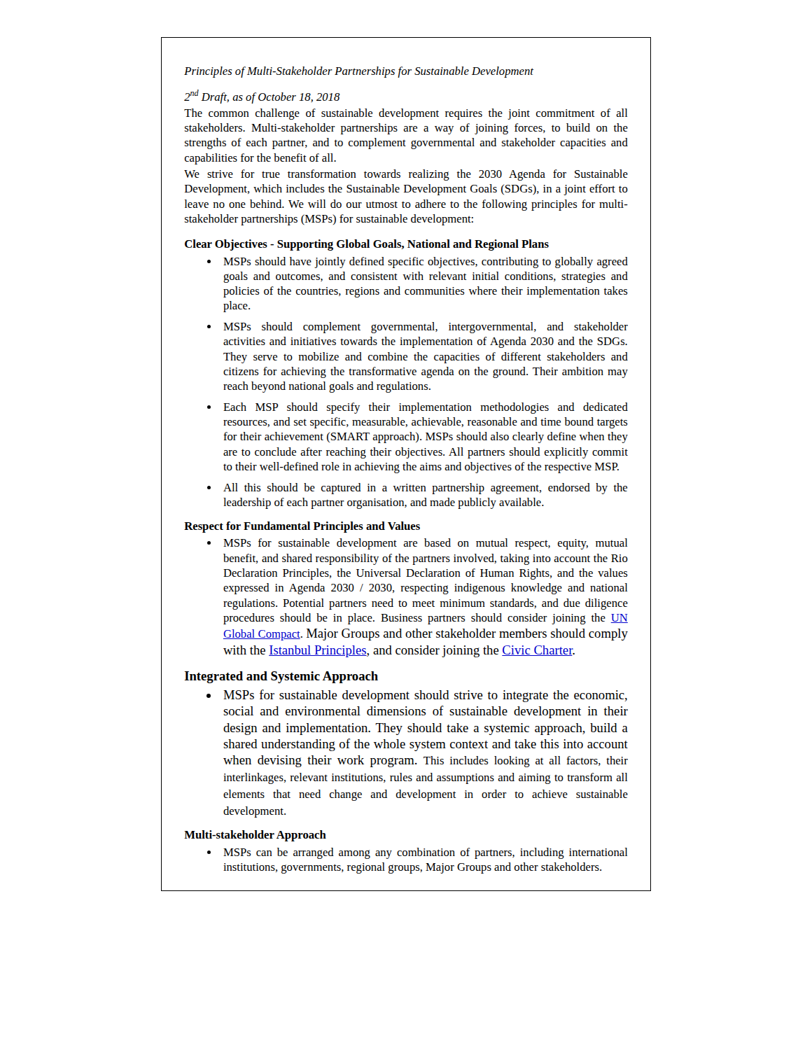Principles of Multi-Stakeholder Partnerships for Sustainable Development
2nd Draft, as of October 18, 2018
The common challenge of sustainable development requires the joint commitment of all stakeholders. Multi-stakeholder partnerships are a way of joining forces, to build on the strengths of each partner, and to complement governmental and stakeholder capacities and capabilities for the benefit of all.
We strive for true transformation towards realizing the 2030 Agenda for Sustainable Development, which includes the Sustainable Development Goals (SDGs), in a joint effort to leave no one behind. We will do our utmost to adhere to the following principles for multi-stakeholder partnerships (MSPs) for sustainable development:
Clear Objectives - Supporting Global Goals, National and Regional Plans
MSPs should have jointly defined specific objectives, contributing to globally agreed goals and outcomes, and consistent with relevant initial conditions, strategies and policies of the countries, regions and communities where their implementation takes place.
MSPs should complement governmental, intergovernmental, and stakeholder activities and initiatives towards the implementation of Agenda 2030 and the SDGs. They serve to mobilize and combine the capacities of different stakeholders and citizens for achieving the transformative agenda on the ground. Their ambition may reach beyond national goals and regulations.
Each MSP should specify their implementation methodologies and dedicated resources, and set specific, measurable, achievable, reasonable and time bound targets for their achievement (SMART approach). MSPs should also clearly define when they are to conclude after reaching their objectives. All partners should explicitly commit to their well-defined role in achieving the aims and objectives of the respective MSP.
All this should be captured in a written partnership agreement, endorsed by the leadership of each partner organisation, and made publicly available.
Respect for Fundamental Principles and Values
MSPs for sustainable development are based on mutual respect, equity, mutual benefit, and shared responsibility of the partners involved, taking into account the Rio Declaration Principles, the Universal Declaration of Human Rights, and the values expressed in Agenda 2030 / 2030, respecting indigenous knowledge and national regulations. Potential partners need to meet minimum standards, and due diligence procedures should be in place. Business partners should consider joining the UN Global Compact. Major Groups and other stakeholder members should comply with the Istanbul Principles, and consider joining the Civic Charter.
Integrated and Systemic Approach
MSPs for sustainable development should strive to integrate the economic, social and environmental dimensions of sustainable development in their design and implementation. They should take a systemic approach, build a shared understanding of the whole system context and take this into account when devising their work program. This includes looking at all factors, their interlinkages, relevant institutions, rules and assumptions and aiming to transform all elements that need change and development in order to achieve sustainable development.
Multi-stakeholder Approach
MSPs can be arranged among any combination of partners, including international institutions, governments, regional groups, Major Groups and other stakeholders.